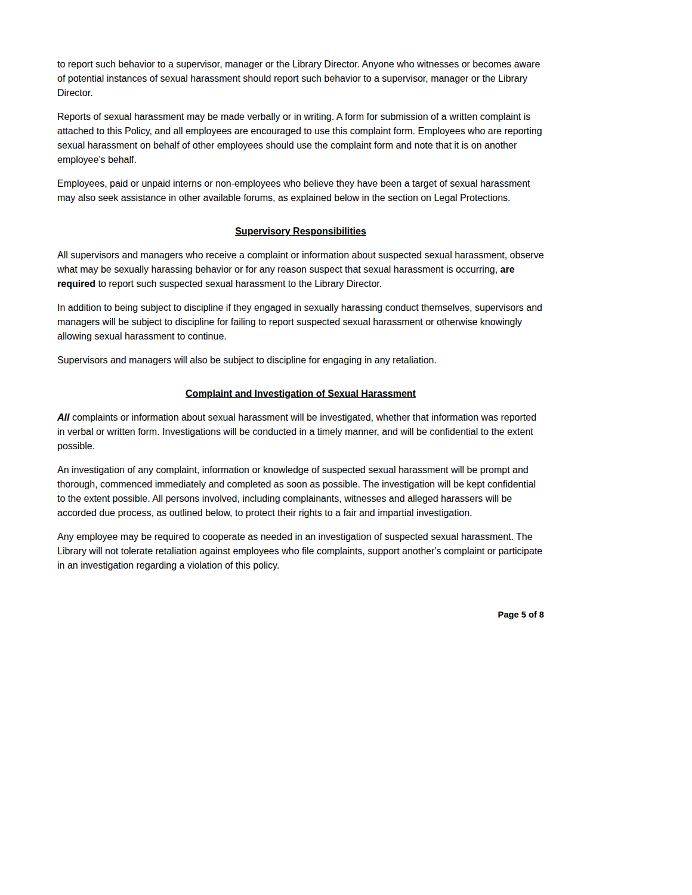to report such behavior to a supervisor, manager or the Library Director. Anyone who witnesses or becomes aware of potential instances of sexual harassment should report such behavior to a supervisor, manager or the Library Director.
Reports of sexual harassment may be made verbally or in writing. A form for submission of a written complaint is attached to this Policy, and all employees are encouraged to use this complaint form. Employees who are reporting sexual harassment on behalf of other employees should use the complaint form and note that it is on another employee's behalf.
Employees, paid or unpaid interns or non-employees who believe they have been a target of sexual harassment may also seek assistance in other available forums, as explained below in the section on Legal Protections.
Supervisory Responsibilities
All supervisors and managers who receive a complaint or information about suspected sexual harassment, observe what may be sexually harassing behavior or for any reason suspect that sexual harassment is occurring, are required to report such suspected sexual harassment to the Library Director.
In addition to being subject to discipline if they engaged in sexually harassing conduct themselves, supervisors and managers will be subject to discipline for failing to report suspected sexual harassment or otherwise knowingly allowing sexual harassment to continue.
Supervisors and managers will also be subject to discipline for engaging in any retaliation.
Complaint and Investigation of Sexual Harassment
All complaints or information about sexual harassment will be investigated, whether that information was reported in verbal or written form. Investigations will be conducted in a timely manner, and will be confidential to the extent possible.
An investigation of any complaint, information or knowledge of suspected sexual harassment will be prompt and thorough, commenced immediately and completed as soon as possible. The investigation will be kept confidential to the extent possible. All persons involved, including complainants, witnesses and alleged harassers will be accorded due process, as outlined below, to protect their rights to a fair and impartial investigation.
Any employee may be required to cooperate as needed in an investigation of suspected sexual harassment. The Library will not tolerate retaliation against employees who file complaints, support another's complaint or participate in an investigation regarding a violation of this policy.
Page 5 of 8